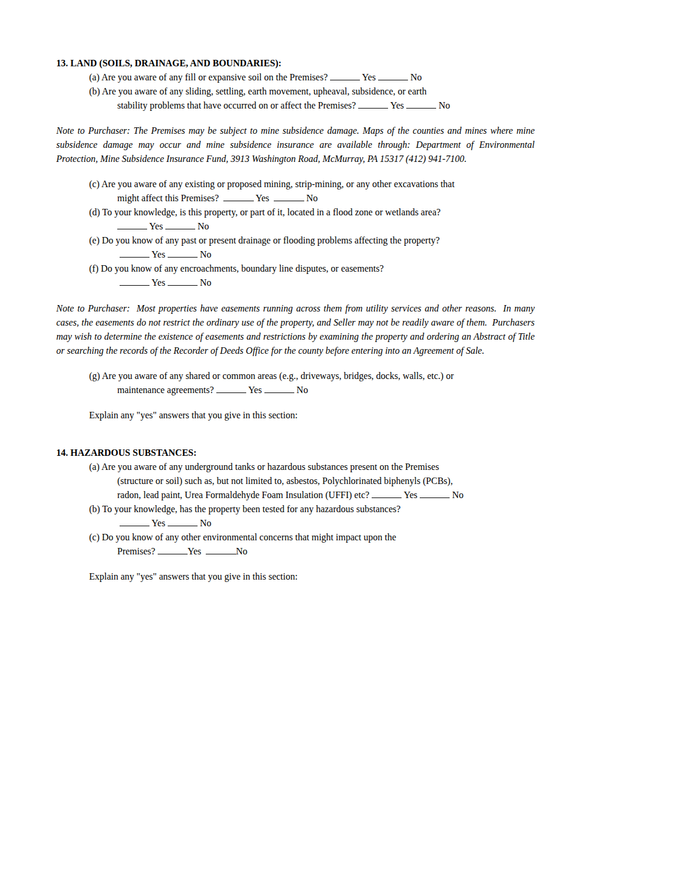13. LAND (SOILS, DRAINAGE, AND BOUNDARIES):
(a) Are you aware of any fill or expansive soil on the Premises? Yes No
(b) Are you aware of any sliding, settling, earth movement, upheaval, subsidence, or earth stability problems that have occurred on or affect the Premises? Yes No
Note to Purchaser: The Premises may be subject to mine subsidence damage. Maps of the counties and mines where mine subsidence damage may occur and mine subsidence insurance are available through: Department of Environmental Protection, Mine Subsidence Insurance Fund, 3913 Washington Road, McMurray, PA 15317 (412) 941-7100.
(c) Are you aware of any existing or proposed mining, strip-mining, or any other excavations that might affect this Premises? Yes No
(d) To your knowledge, is this property, or part of it, located in a flood zone or wetlands area? Yes No
(e) Do you know of any past or present drainage or flooding problems affecting the property? Yes No
(f) Do you know of any encroachments, boundary line disputes, or easements? Yes No
Note to Purchaser: Most properties have easements running across them from utility services and other reasons. In many cases, the easements do not restrict the ordinary use of the property, and Seller may not be readily aware of them. Purchasers may wish to determine the existence of easements and restrictions by examining the property and ordering an Abstract of Title or searching the records of the Recorder of Deeds Office for the county before entering into an Agreement of Sale.
(g) Are you aware of any shared or common areas (e.g., driveways, bridges, docks, walls, etc.) or maintenance agreements? Yes No
Explain any "yes" answers that you give in this section:
14. HAZARDOUS SUBSTANCES:
(a) Are you aware of any underground tanks or hazardous substances present on the Premises (structure or soil) such as, but not limited to, asbestos, Polychlorinated biphenyls (PCBs), radon, lead paint, Urea Formaldehyde Foam Insulation (UFFI) etc? Yes No
(b) To your knowledge, has the property been tested for any hazardous substances? Yes No
(c) Do you know of any other environmental concerns that might impact upon the Premises? Yes No
Explain any "yes" answers that you give in this section: